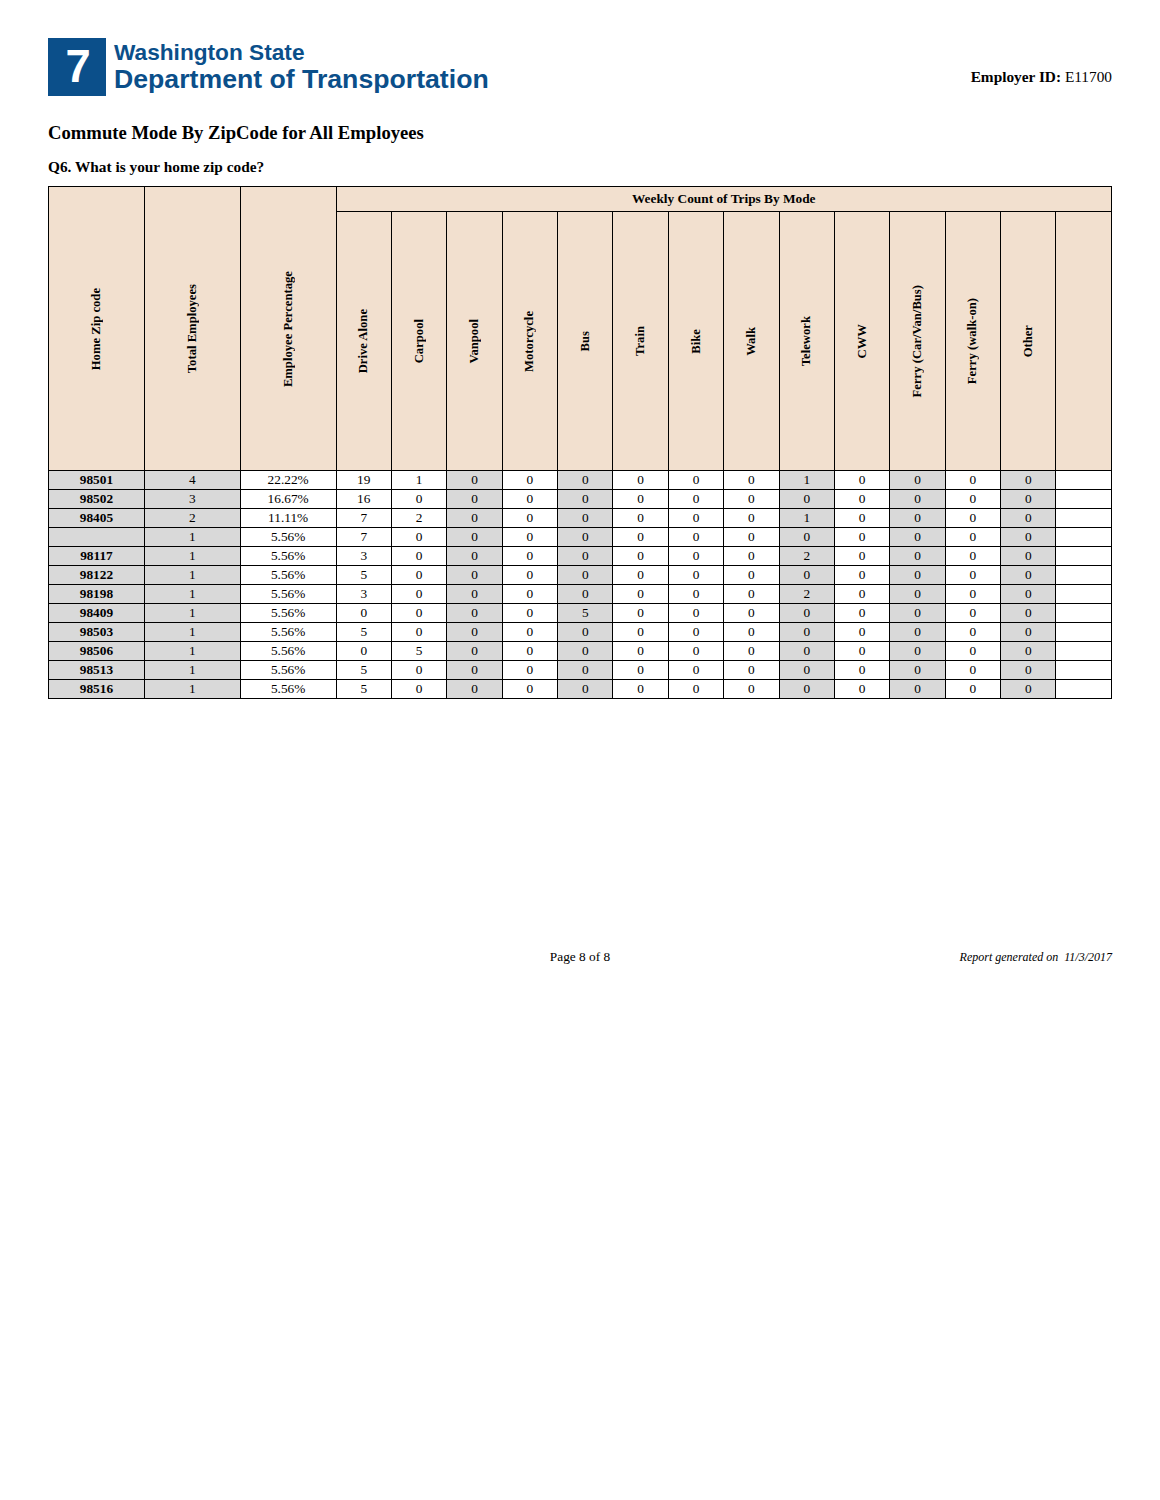7
Washington State
Department of Transportation
Employer ID: E11700
Commute Mode By ZipCode for All Employees
Q6. What is your home zip code?
| Home Zip code | Total Employees | Employee Percentage | Weekly Count of Trips By Mode |
| --- | --- | --- | --- |
| Drive Alone | Carpool | Vanpool | Motorcycle | Bus | Train | Bike | Walk | Telework | CWW | Ferry (Car/Van/Bus) | Ferry (walk-on) | Other | |
| 98501 | 4 | 22.22% | 19 | 1 | 0 | 0 | 0 | 0 | 0 | 0 | 1 | 0 | 0 | 0 | 0 | |
| 98502 | 3 | 16.67% | 16 | 0 | 0 | 0 | 0 | 0 | 0 | 0 | 0 | 0 | 0 | 0 | 0 | |
| 98405 | 2 | 11.11% | 7 | 2 | 0 | 0 | 0 | 0 | 0 | 0 | 1 | 0 | 0 | 0 | 0 | |
| | 1 | 5.56% | 7 | 0 | 0 | 0 | 0 | 0 | 0 | 0 | 0 | 0 | 0 | 0 | 0 | |
| 98117 | 1 | 5.56% | 3 | 0 | 0 | 0 | 0 | 0 | 0 | 0 | 2 | 0 | 0 | 0 | 0 | |
| 98122 | 1 | 5.56% | 5 | 0 | 0 | 0 | 0 | 0 | 0 | 0 | 0 | 0 | 0 | 0 | 0 | |
| 98198 | 1 | 5.56% | 3 | 0 | 0 | 0 | 0 | 0 | 0 | 0 | 2 | 0 | 0 | 0 | 0 | |
| 98409 | 1 | 5.56% | 0 | 0 | 0 | 0 | 5 | 0 | 0 | 0 | 0 | 0 | 0 | 0 | 0 | |
| 98503 | 1 | 5.56% | 5 | 0 | 0 | 0 | 0 | 0 | 0 | 0 | 0 | 0 | 0 | 0 | 0 | |
| 98506 | 1 | 5.56% | 0 | 5 | 0 | 0 | 0 | 0 | 0 | 0 | 0 | 0 | 0 | 0 | 0 | |
| 98513 | 1 | 5.56% | 5 | 0 | 0 | 0 | 0 | 0 | 0 | 0 | 0 | 0 | 0 | 0 | 0 | |
| 98516 | 1 | 5.56% | 5 | 0 | 0 | 0 | 0 | 0 | 0 | 0 | 0 | 0 | 0 | 0 | 0 | |
Page 8 of 8
Report generated on 11/3/2017